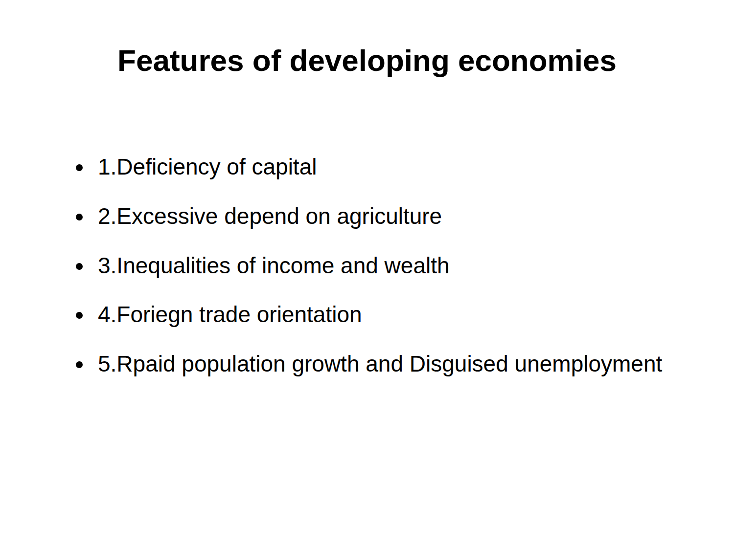Features of developing economies
1.Deficiency of capital
2.Excessive depend on agriculture
3.Inequalities of income and wealth
4.Foriegn trade orientation
5.Rpaid population growth and Disguised unemployment